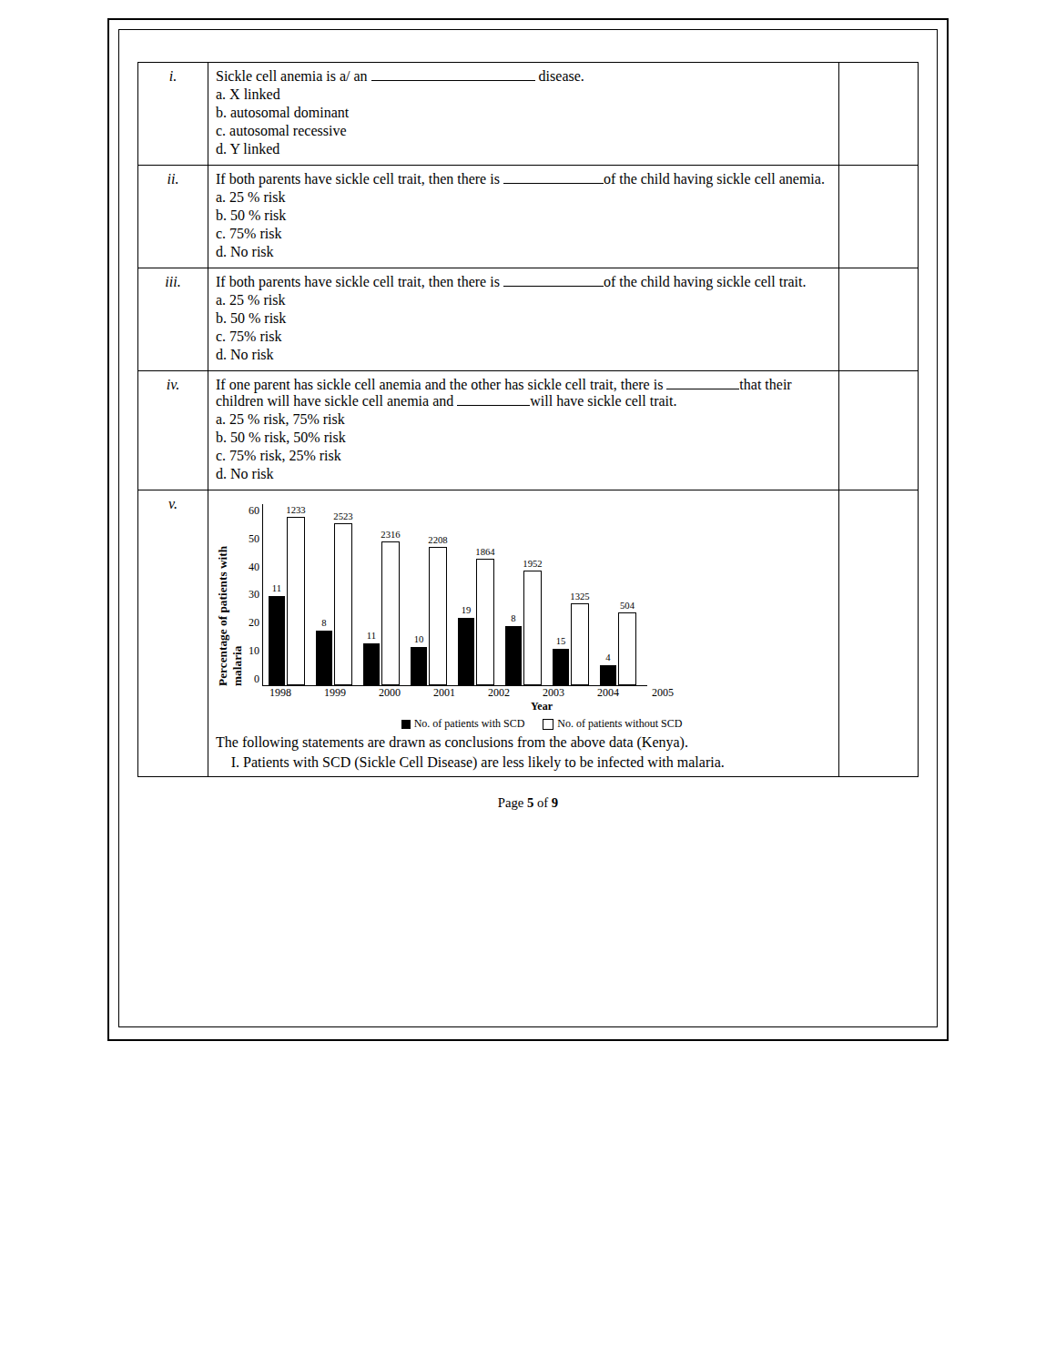| i. | Sickle cell anemia is a/ an disease. a. X linked b. autosomal dominant c. autosomal recessive d. Y linked | |
| ii. | If both parents have sickle cell trait, then there is of the child having sickle cell anemia. a. 25 % risk b. 50 % risk c. 75% risk d. No risk | |
| iii. | If both parents have sickle cell trait, then there is of the child having sickle cell trait. a. 25 % risk b. 50 % risk c. 75% risk d. No risk | |
| iv. | If one parent has sickle cell anemia and the other has sickle cell trait, there is that their children will have sickle cell anemia and will have sickle cell trait. a. 25 % risk, 75% risk b. 50 % risk, 50% risk c. 75% risk, 25% risk d. No risk | |
| v. | Percentage of patients with malaria 60 50 40 30 20 10 0 11 1233 8 2523 11 2316 10 2208 19 1864 8 1952 15 1325 4 504 1998 1999 2000 2001 2002 2003 2004 2005 Year No. of patients with SCD No. of patients without SCD The following statements are drawn as conclusions from the above data (Kenya). Patients with SCD (Sickle Cell Disease) are less likely to be infected with malaria. | |
Page 5 of 9